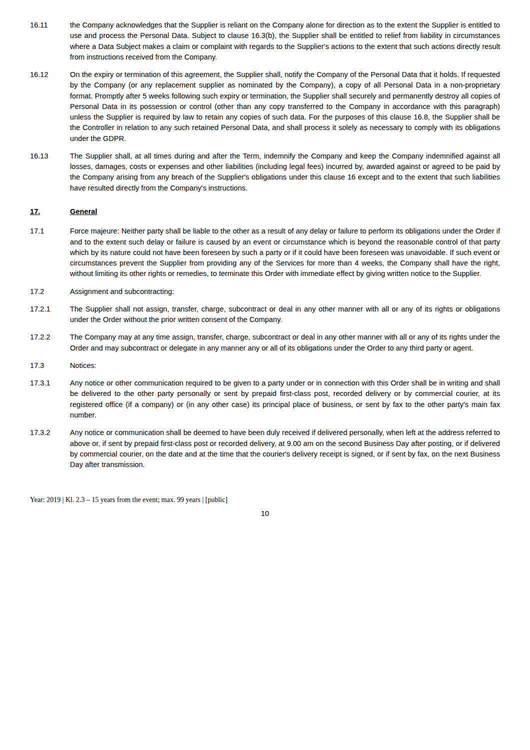16.11
the Company acknowledges that the Supplier is reliant on the Company alone for direction as to the extent the Supplier is entitled to use and process the Personal Data. Subject to clause 16.3(b), the Supplier shall be entitled to relief from liability in circumstances where a Data Subject makes a claim or complaint with regards to the Supplier's actions to the extent that such actions directly result from instructions received from the Company.
16.12
On the expiry or termination of this agreement, the Supplier shall, notify the Company of the Personal Data that it holds. If requested by the Company (or any replacement supplier as nominated by the Company), a copy of all Personal Data in a non-proprietary format. Promptly after 5 weeks following such expiry or termination, the Supplier shall securely and permanently destroy all copies of Personal Data in its possession or control (other than any copy transferred to the Company in accordance with this paragraph) unless the Supplier is required by law to retain any copies of such data. For the purposes of this clause 16.8, the Supplier shall be the Controller in relation to any such retained Personal Data, and shall process it solely as necessary to comply with its obligations under the GDPR.
16.13
The Supplier shall, at all times during and after the Term, indemnify the Company and keep the Company indemnified against all losses, damages, costs or expenses and other liabilities (including legal fees) incurred by, awarded against or agreed to be paid by the Company arising from any breach of the Supplier's obligations under this clause 16 except and to the extent that such liabilities have resulted directly from the Company's instructions.
17.
General
17.1
Force majeure: Neither party shall be liable to the other as a result of any delay or failure to perform its obligations under the Order if and to the extent such delay or failure is caused by an event or circumstance which is beyond the reasonable control of that party which by its nature could not have been foreseen by such a party or if it could have been foreseen was unavoidable. If such event or circumstances prevent the Supplier from providing any of the Services for more than 4 weeks, the Company shall have the right, without limiting its other rights or remedies, to terminate this Order with immediate effect by giving written notice to the Supplier.
17.2
Assignment and subcontracting:
17.2.1
The Supplier shall not assign, transfer, charge, subcontract or deal in any other manner with all or any of its rights or obligations under the Order without the prior written consent of the Company.
17.2.2
The Company may at any time assign, transfer, charge, subcontract or deal in any other manner with all or any of its rights under the Order and may subcontract or delegate in any manner any or all of its obligations under the Order to any third party or agent.
17.3
Notices:
17.3.1
Any notice or other communication required to be given to a party under or in connection with this Order shall be in writing and shall be delivered to the other party personally or sent by prepaid first-class post, recorded delivery or by commercial courier, at its registered office (if a company) or (in any other case) its principal place of business, or sent by fax to the other party's main fax number.
17.3.2
Any notice or communication shall be deemed to have been duly received if delivered personally, when left at the address referred to above or, if sent by prepaid first-class post or recorded delivery, at 9.00 am on the second Business Day after posting, or if delivered by commercial courier, on the date and at the time that the courier's delivery receipt is signed, or if sent by fax, on the next Business Day after transmission.
Year: 2019 | Kl. 2.3 – 15 years from the event; max. 99 years | [public]
10